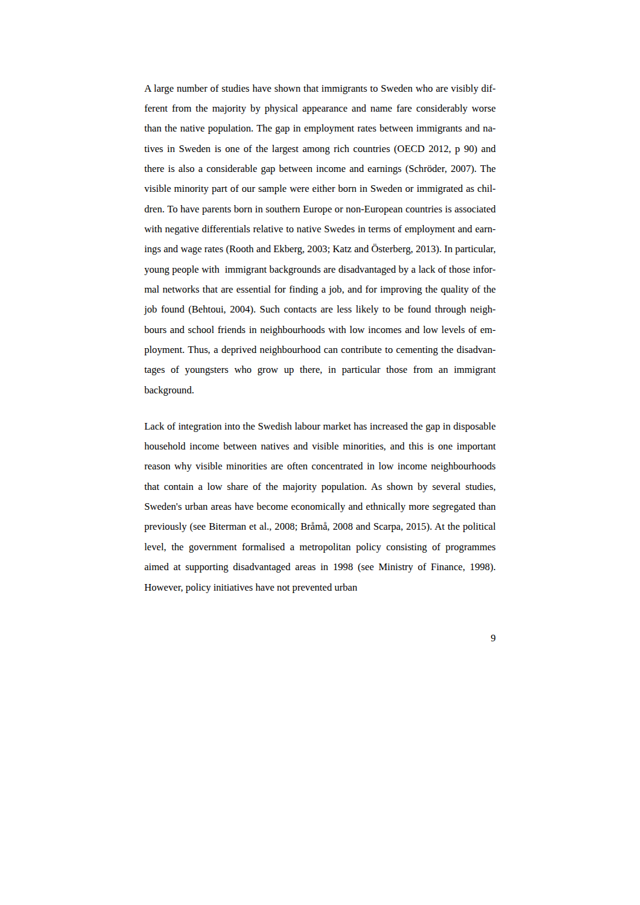A large number of studies have shown that immigrants to Sweden who are visibly different from the majority by physical appearance and name fare considerably worse than the native population. The gap in employment rates between immigrants and natives in Sweden is one of the largest among rich countries (OECD 2012, p 90) and there is also a considerable gap between income and earnings (Schröder, 2007). The visible minority part of our sample were either born in Sweden or immigrated as children. To have parents born in southern Europe or non-European countries is associated with negative differentials relative to native Swedes in terms of employment and earnings and wage rates (Rooth and Ekberg, 2003; Katz and Österberg, 2013). In particular, young people with immigrant backgrounds are disadvantaged by a lack of those informal networks that are essential for finding a job, and for improving the quality of the job found (Behtoui, 2004). Such contacts are less likely to be found through neighbours and school friends in neighbourhoods with low incomes and low levels of employment. Thus, a deprived neighbourhood can contribute to cementing the disadvantages of youngsters who grow up there, in particular those from an immigrant background.
Lack of integration into the Swedish labour market has increased the gap in disposable household income between natives and visible minorities, and this is one important reason why visible minorities are often concentrated in low income neighbourhoods that contain a low share of the majority population. As shown by several studies, Sweden's urban areas have become economically and ethnically more segregated than previously (see Biterman et al., 2008; Bråmå, 2008 and Scarpa, 2015). At the political level, the government formalised a metropolitan policy consisting of programmes aimed at supporting disadvantaged areas in 1998 (see Ministry of Finance, 1998). However, policy initiatives have not prevented urban
9